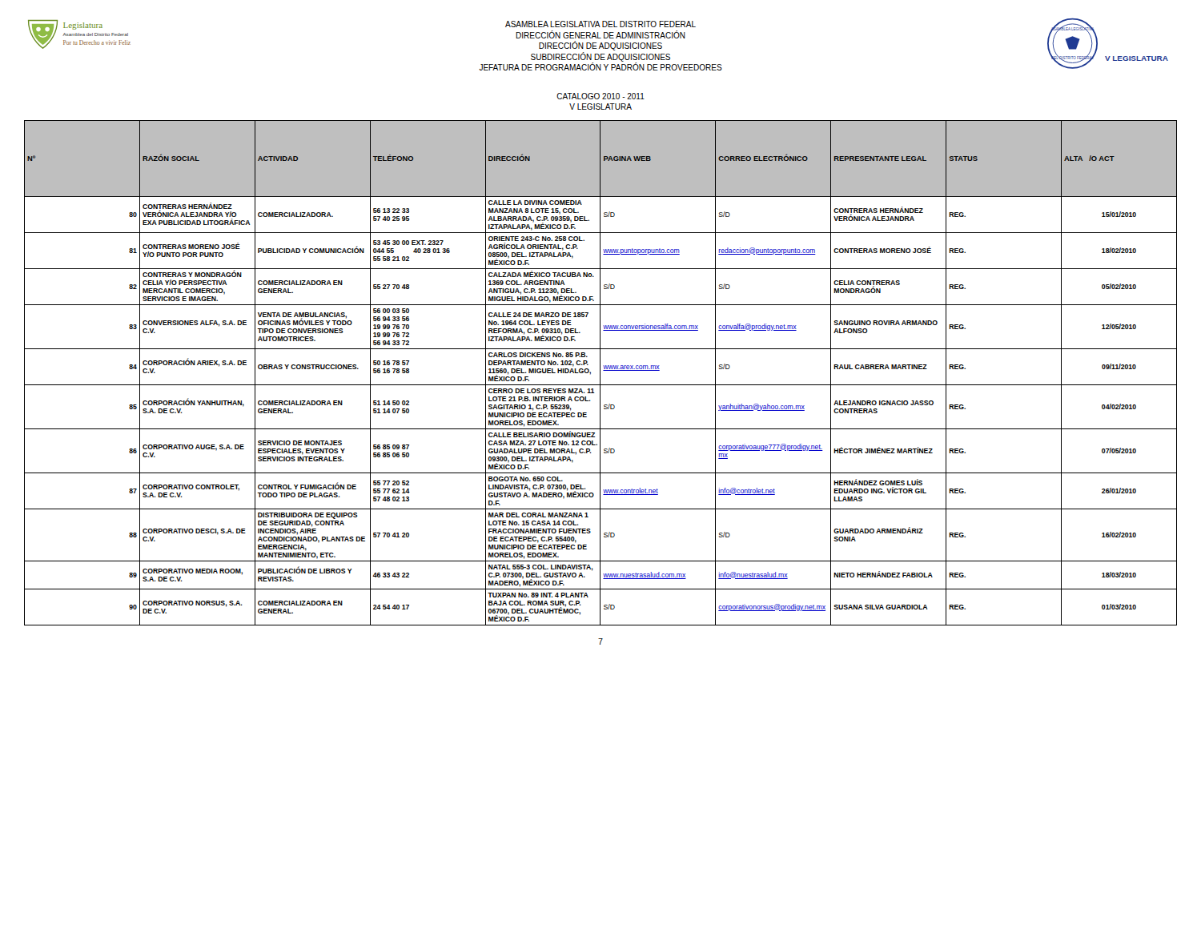Legislatura Asamblea del Distrito Federal Por tu Derecho a vivir Feliz
ASAMBLEA LEGISLATIVA DEL DISTRITO FEDERAL
DIRECCIÓN GENERAL DE ADMINISTRACIÓN
DIRECCIÓN DE ADQUISICIONES
SUBDIRECCIÓN DE ADQUISICIONES
JEFATURA DE PROGRAMACIÓN Y PADRÓN DE PROVEEDORES
CATALOGO 2010 - 2011
V LEGISLATURA
ASAMBLEA LEGISLATIVA DEL DISTRITO FEDERAL V LEGISLATURA
| Nº | RAZÓN SOCIAL | ACTIVIDAD | TELÉFONO | DIRECCIÓN | PAGINA WEB | CORREO ELECTRÓNICO | REPRESENTANTE LEGAL | STATUS | ALTA /O ACT |
| --- | --- | --- | --- | --- | --- | --- | --- | --- | --- |
| 80 | CONTRERAS HERNÁNDEZ VERÓNICA ALEJANDRA Y/O EXA PUBLICIDAD LITOGRÁFICA | COMERCIALIZADORA. | 56 13 22 33 57 40 25 95 | CALLE LA DIVINA COMEDIA MANZANA 8 LOTE 15, COL. ALBARRADA, C.P. 09359, DEL. IZTAPALAPA, MÉXICO D.F. | S/D | S/D | CONTRERAS HERNÁNDEZ VERÓNICA ALEJANDRA | REG. | 15/01/2010 |
| 81 | CONTRERAS MORENO JOSÉ Y/O PUNTO POR PUNTO | PUBLICIDAD Y COMUNICACIÓN | 53 45 30 00 EXT. 2327 044 55 40 28 01 36 55 58 21 02 | ORIENTE 243-C No. 258 COL. AGRÍCOLA ORIENTAL, C.P. 08500, DEL. IZTAPALAPA, MÉXICO D.F. | www.puntoporpunto.com | redaccion@puntoporpunto.com | CONTRERAS MORENO JOSÉ | REG. | 18/02/2010 |
| 82 | CONTRERAS Y MONDRAGÓN CELIA Y/O PERSPECTIVA MERCANTIL COMERCIO, SERVICIOS E IMAGEN. | COMERCIALIZADORA EN GENERAL. | 55 27 70 48 | CALZADA MÉXICO TACUBA No. 1369 COL. ARGENTINA ANTIGUA, C.P. 11230, DEL. MIGUEL HIDALGO, MÉXICO D.F. | S/D | S/D | CELIA CONTRERAS MONDRAGÓN | REG. | 05/02/2010 |
| 83 | CONVERSIONES ALFA, S.A. DE C.V. | VENTA DE AMBULANCIAS, OFICINAS MÓVILES Y TODO TIPO DE CONVERSIONES AUTOMOTRICES. | 56 00 03 50 56 94 33 56 19 99 76 70 19 99 76 72 56 94 33 72 | CALLE 24 DE MARZO DE 1857 No. 1964 COL. LEYES DE REFORMA, C.P. 09310, DEL. IZTAPALAPA. MÉXICO D.F. | www.conversionesalfa.com.mx | convalfa@prodigy.net.mx | SANGUINO ROVIRA ARMANDO ALFONSO | REG. | 12/05/2010 |
| 84 | CORPORACIÓN ARIEX, S.A. DE C.V. | OBRAS Y CONSTRUCCIONES. | 50 16 78 57 56 16 78 58 | CARLOS DICKENS No. 85 P.B. DEPARTAMENTO No. 102, C.P. 11560, DEL. MIGUEL HIDALGO, MÉXICO D.F. | www.arex.com.mx | S/D | RAUL CABRERA MARTINEZ | REG. | 09/11/2010 |
| 85 | CORPORACIÓN YANHUITHAN, S.A. DE C.V. | COMERCIALIZADORA EN GENERAL. | 51 14 50 02 51 14 07 50 | CERRO DE LOS REYES MZA. 11 LOTE 21 P.B. INTERIOR A COL. SAGITARIO 1, C.P. 55239, MUNICIPIO DE ECATEPEC DE MORELOS, EDOMEX. | S/D | yanhuithan@yahoo.com.mx | ALEJANDRO IGNACIO JASSO CONTRERAS | REG. | 04/02/2010 |
| 86 | CORPORATIVO AUGE, S.A. DE C.V. | SERVICIO DE MONTAJES ESPECIALES, EVENTOS Y SERVICIOS INTEGRALES. | 56 85 09 87 56 85 06 50 | CALLE BELISARIO DOMÍNGUEZ CASA MZA. 27 LOTE No. 12 COL. GUADALUPE DEL MORAL, C.P. 09300, DEL. IZTAPALAPA, MÉXICO D.F. | S/D | corporativoauge777@prodigy.net.mx | HÉCTOR JIMÉNEZ MARTÍNEZ | REG. | 07/05/2010 |
| 87 | CORPORATIVO CONTROLET, S.A. DE C.V. | CONTROL Y FUMIGACIÓN DE TODO TIPO DE PLAGAS. | 55 77 20 52 55 77 62 14 57 48 02 13 | BOGOTA No. 650 COL. LINDAVISTA, C.P. 07300, DEL. GUSTAVO A. MADERO, MÉXICO D.F. | www.controlet.net | info@controlet.net | HERNÁNDEZ GOMES LUÍS EDUARDO ING. VÍCTOR GIL LLAMAS | REG. | 26/01/2010 |
| 88 | CORPORATIVO DESCI, S.A. DE C.V. | DISTRIBUIDORA DE EQUIPOS DE SEGURIDAD, CONTRA INCENDIOS, AIRE ACONDICIONADO, PLANTAS DE EMERGENCIA, MANTENIMIENTO, ETC. | 57 70 41 20 | MAR DEL CORAL MANZANA 1 LOTE No. 15 CASA 14 COL. FRACCIONAMIENTO FUENTES DE ECATEPEC, C.P. 55400, MUNICIPIO DE ECATEPEC DE MORELOS, EDOMEX. | S/D | S/D | GUARDADO ARMENDÁRIZ SONIA | REG. | 16/02/2010 |
| 89 | CORPORATIVO MEDIA ROOM, S.A. DE C.V. | PUBLICACIÓN DE LIBROS Y REVISTAS. | 46 33 43 22 | NATAL 555-3 COL. LINDAVISTA, C.P. 07300, DEL. GUSTAVO A. MADERO, MÉXICO D.F. | www.nuestrasalud.com.mx | info@nuestrasalud.mx | NIETO HERNÁNDEZ FABIOLA | REG. | 18/03/2010 |
| 90 | CORPORATIVO NORSUS, S.A. DE C.V. | COMERCIALIZADORA EN GENERAL. | 24 54 40 17 | TUXPAN No. 89 INT. 4 PLANTA BAJA COL. ROMA SUR, C.P. 06700, DEL. CUAUHTÉMOC, MÉXICO D.F. | S/D | corporativonorsus@prodigy.net.mx | SUSANA SILVA GUARDIOLA | REG. | 01/03/2010 |
7